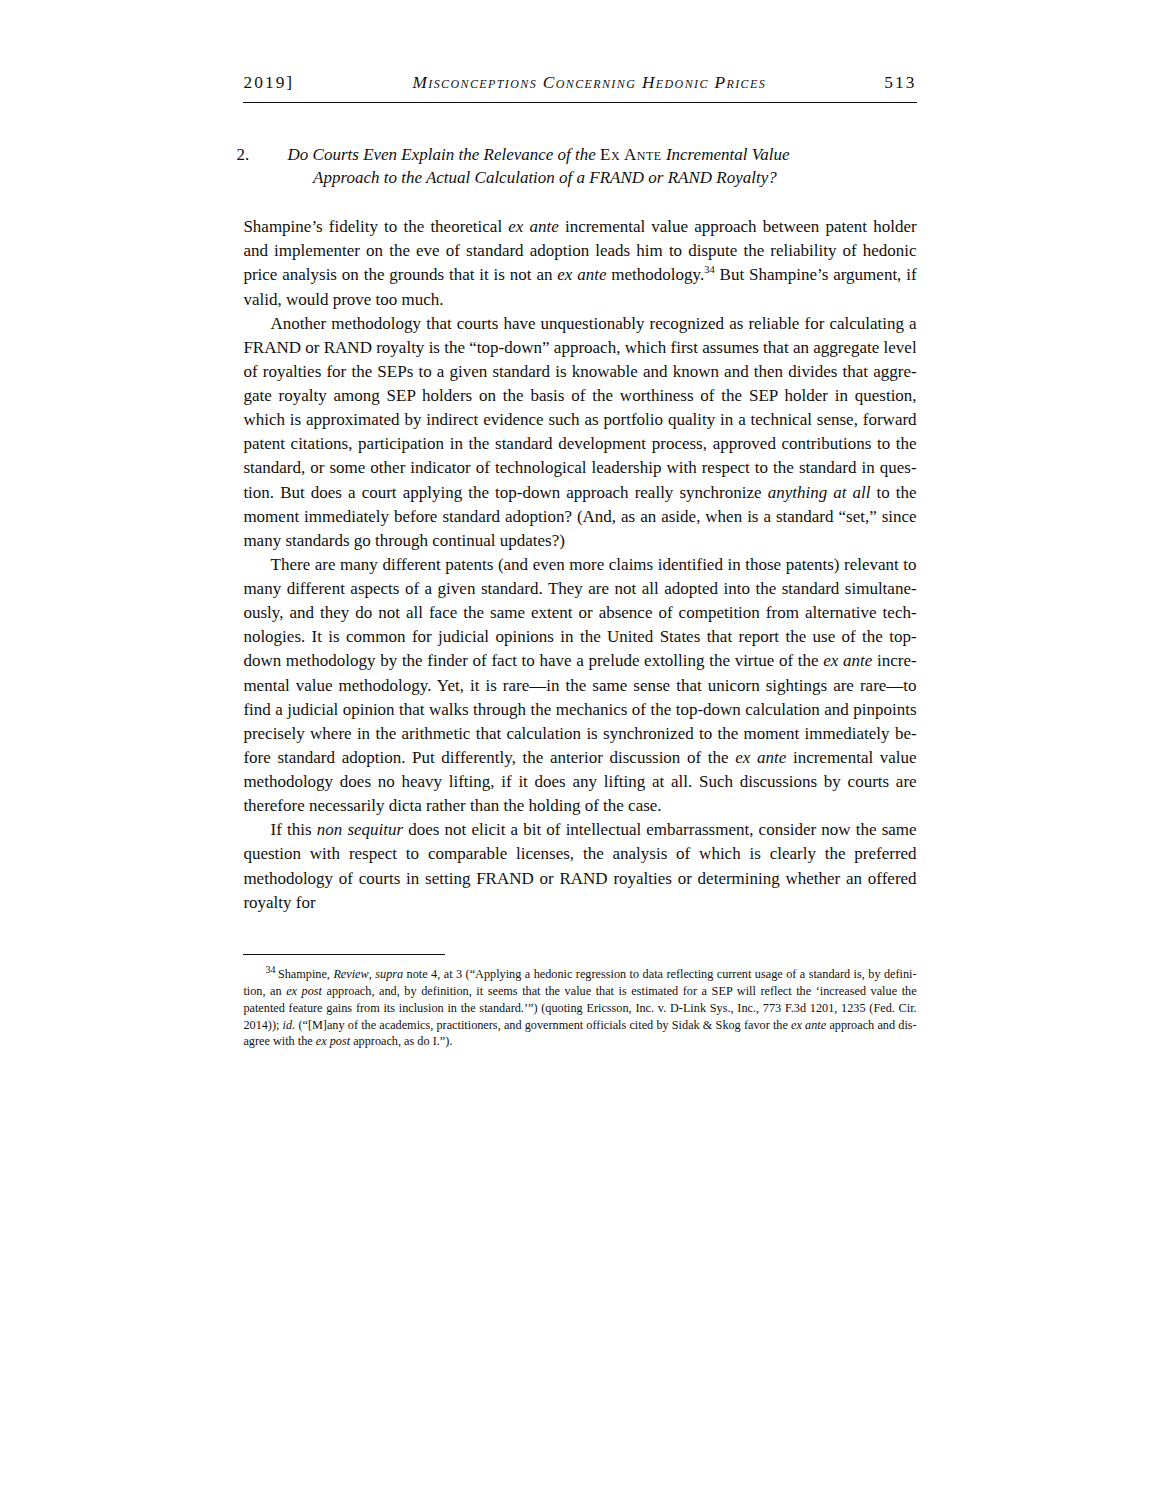2019] Misconceptions Concerning Hedonic Prices 513
2. Do Courts Even Explain the Relevance of the Ex Ante Incremental Value Approach to the Actual Calculation of a FRAND or RAND Royalty?
Shampine’s fidelity to the theoretical ex ante incremental value approach between patent holder and implementer on the eve of standard adoption leads him to dispute the reliability of hedonic price analysis on the grounds that it is not an ex ante methodology.34 But Shampine’s argument, if valid, would prove too much.
Another methodology that courts have unquestionably recognized as reliable for calculating a FRAND or RAND royalty is the “top-down” approach, which first assumes that an aggregate level of royalties for the SEPs to a given standard is knowable and known and then divides that aggregate royalty among SEP holders on the basis of the worthiness of the SEP holder in question, which is approximated by indirect evidence such as portfolio quality in a technical sense, forward patent citations, participation in the standard development process, approved contributions to the standard, or some other indicator of technological leadership with respect to the standard in question. But does a court applying the top-down approach really synchronize anything at all to the moment immediately before standard adoption? (And, as an aside, when is a standard “set,” since many standards go through continual updates?)
There are many different patents (and even more claims identified in those patents) relevant to many different aspects of a given standard. They are not all adopted into the standard simultaneously, and they do not all face the same extent or absence of competition from alternative technologies. It is common for judicial opinions in the United States that report the use of the top-down methodology by the finder of fact to have a prelude extolling the virtue of the ex ante incremental value methodology. Yet, it is rare—in the same sense that unicorn sightings are rare—to find a judicial opinion that walks through the mechanics of the top-down calculation and pinpoints precisely where in the arithmetic that calculation is synchronized to the moment immediately before standard adoption. Put differently, the anterior discussion of the ex ante incremental value methodology does no heavy lifting, if it does any lifting at all. Such discussions by courts are therefore necessarily dicta rather than the holding of the case.
If this non sequitur does not elicit a bit of intellectual embarrassment, consider now the same question with respect to comparable licenses, the analysis of which is clearly the preferred methodology of courts in setting FRAND or RAND royalties or determining whether an offered royalty for
34 Shampine, Review, supra note 4, at 3 (“Applying a hedonic regression to data reflecting current usage of a standard is, by definition, an ex post approach, and, by definition, it seems that the value that is estimated for a SEP will reflect the ‘increased value the patented feature gains from its inclusion in the standard.’”) (quoting Ericsson, Inc. v. D-Link Sys., Inc., 773 F.3d 1201, 1235 (Fed. Cir. 2014)); id. (“[M]any of the academics, practitioners, and government officials cited by Sidak & Skog favor the ex ante approach and disagree with the ex post approach, as do I.”).